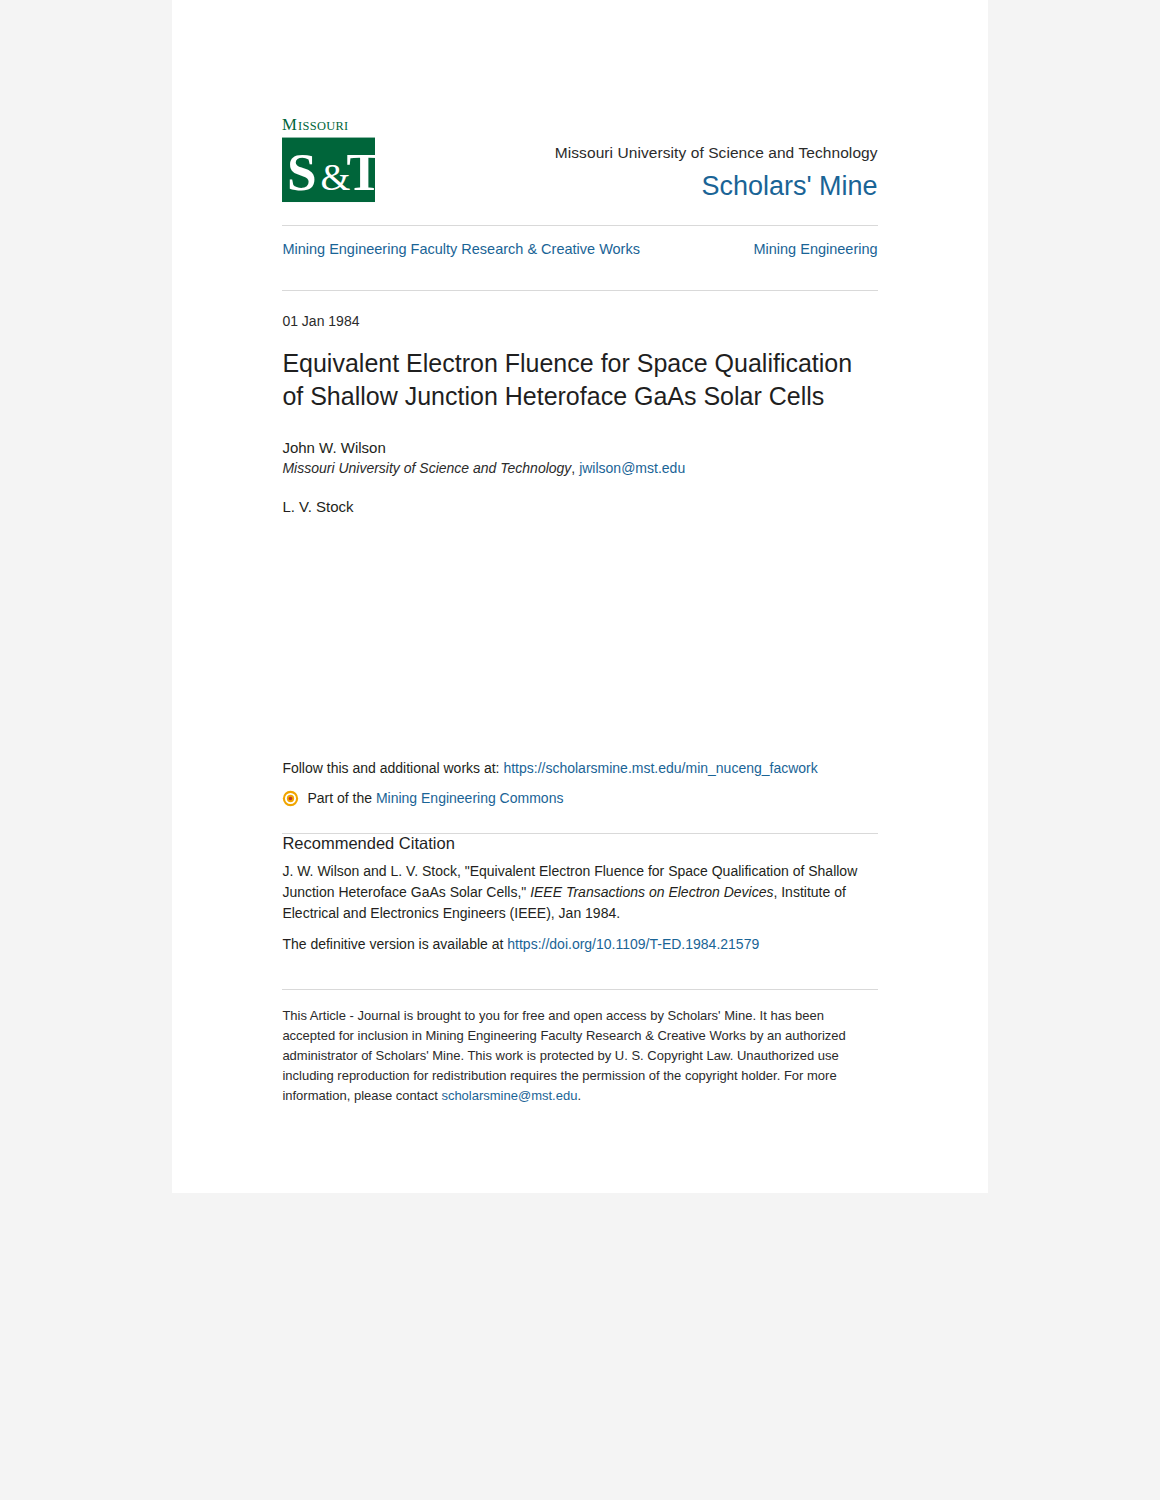M ISSOURI S & T
Missouri University of Science and Technology
Scholars' Mine
Mining Engineering Faculty Research & Creative Works
Mining Engineering
01 Jan 1984
Equivalent Electron Fluence for Space Qualification of Shallow Junction Heteroface GaAs Solar Cells
John W. Wilson
Missouri University of Science and Technology, jwilson@mst.edu
L. V. Stock
Follow this and additional works at: https://scholarsmine.mst.edu/min_nuceng_facwork
Part of the Mining Engineering Commons
Recommended Citation
J. W. Wilson and L. V. Stock, "Equivalent Electron Fluence for Space Qualification of Shallow Junction Heteroface GaAs Solar Cells," IEEE Transactions on Electron Devices, Institute of Electrical and Electronics Engineers (IEEE), Jan 1984.
The definitive version is available at https://doi.org/10.1109/T-ED.1984.21579
This Article - Journal is brought to you for free and open access by Scholars' Mine. It has been accepted for inclusion in Mining Engineering Faculty Research & Creative Works by an authorized administrator of Scholars' Mine. This work is protected by U. S. Copyright Law. Unauthorized use including reproduction for redistribution requires the permission of the copyright holder. For more information, please contact scholarsmine@mst.edu.